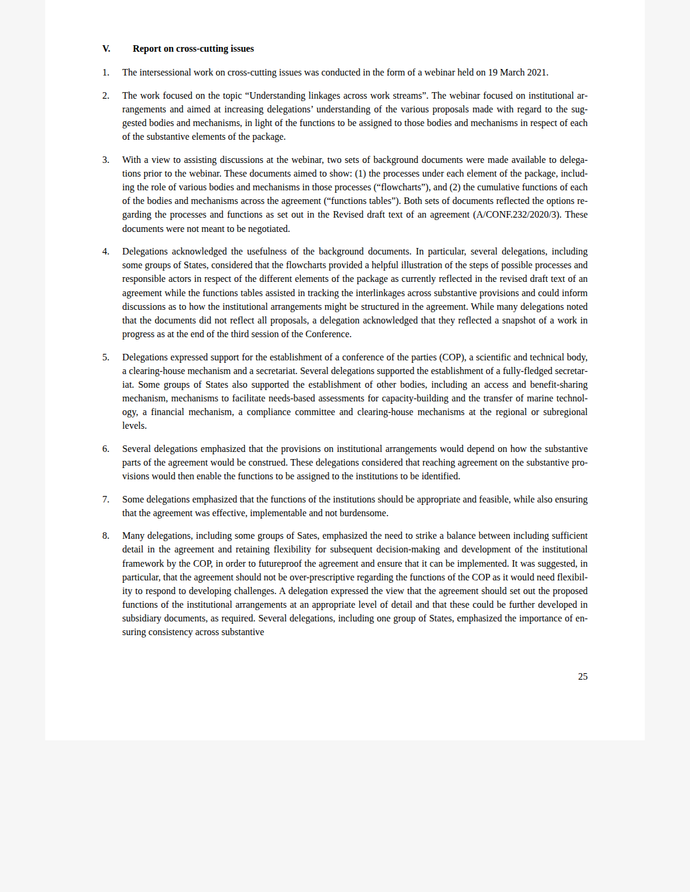V. Report on cross-cutting issues
The intersessional work on cross-cutting issues was conducted in the form of a webinar held on 19 March 2021.
The work focused on the topic “Understanding linkages across work streams”. The webinar focused on institutional arrangements and aimed at increasing delegations’ understanding of the various proposals made with regard to the suggested bodies and mechanisms, in light of the functions to be assigned to those bodies and mechanisms in respect of each of the substantive elements of the package.
With a view to assisting discussions at the webinar, two sets of background documents were made available to delegations prior to the webinar. These documents aimed to show: (1) the processes under each element of the package, including the role of various bodies and mechanisms in those processes (“flowcharts”), and (2) the cumulative functions of each of the bodies and mechanisms across the agreement (“functions tables”). Both sets of documents reflected the options regarding the processes and functions as set out in the Revised draft text of an agreement (A/CONF.232/2020/3). These documents were not meant to be negotiated.
Delegations acknowledged the usefulness of the background documents. In particular, several delegations, including some groups of States, considered that the flowcharts provided a helpful illustration of the steps of possible processes and responsible actors in respect of the different elements of the package as currently reflected in the revised draft text of an agreement while the functions tables assisted in tracking the interlinkages across substantive provisions and could inform discussions as to how the institutional arrangements might be structured in the agreement. While many delegations noted that the documents did not reflect all proposals, a delegation acknowledged that they reflected a snapshot of a work in progress as at the end of the third session of the Conference.
Delegations expressed support for the establishment of a conference of the parties (COP), a scientific and technical body, a clearing-house mechanism and a secretariat. Several delegations supported the establishment of a fully-fledged secretariat. Some groups of States also supported the establishment of other bodies, including an access and benefit-sharing mechanism, mechanisms to facilitate needs-based assessments for capacity-building and the transfer of marine technology, a financial mechanism, a compliance committee and clearing-house mechanisms at the regional or subregional levels.
Several delegations emphasized that the provisions on institutional arrangements would depend on how the substantive parts of the agreement would be construed. These delegations considered that reaching agreement on the substantive provisions would then enable the functions to be assigned to the institutions to be identified.
Some delegations emphasized that the functions of the institutions should be appropriate and feasible, while also ensuring that the agreement was effective, implementable and not burdensome.
Many delegations, including some groups of Sates, emphasized the need to strike a balance between including sufficient detail in the agreement and retaining flexibility for subsequent decision-making and development of the institutional framework by the COP, in order to futureproof the agreement and ensure that it can be implemented. It was suggested, in particular, that the agreement should not be over-prescriptive regarding the functions of the COP as it would need flexibility to respond to developing challenges. A delegation expressed the view that the agreement should set out the proposed functions of the institutional arrangements at an appropriate level of detail and that these could be further developed in subsidiary documents, as required. Several delegations, including one group of States, emphasized the importance of ensuring consistency across substantive
25